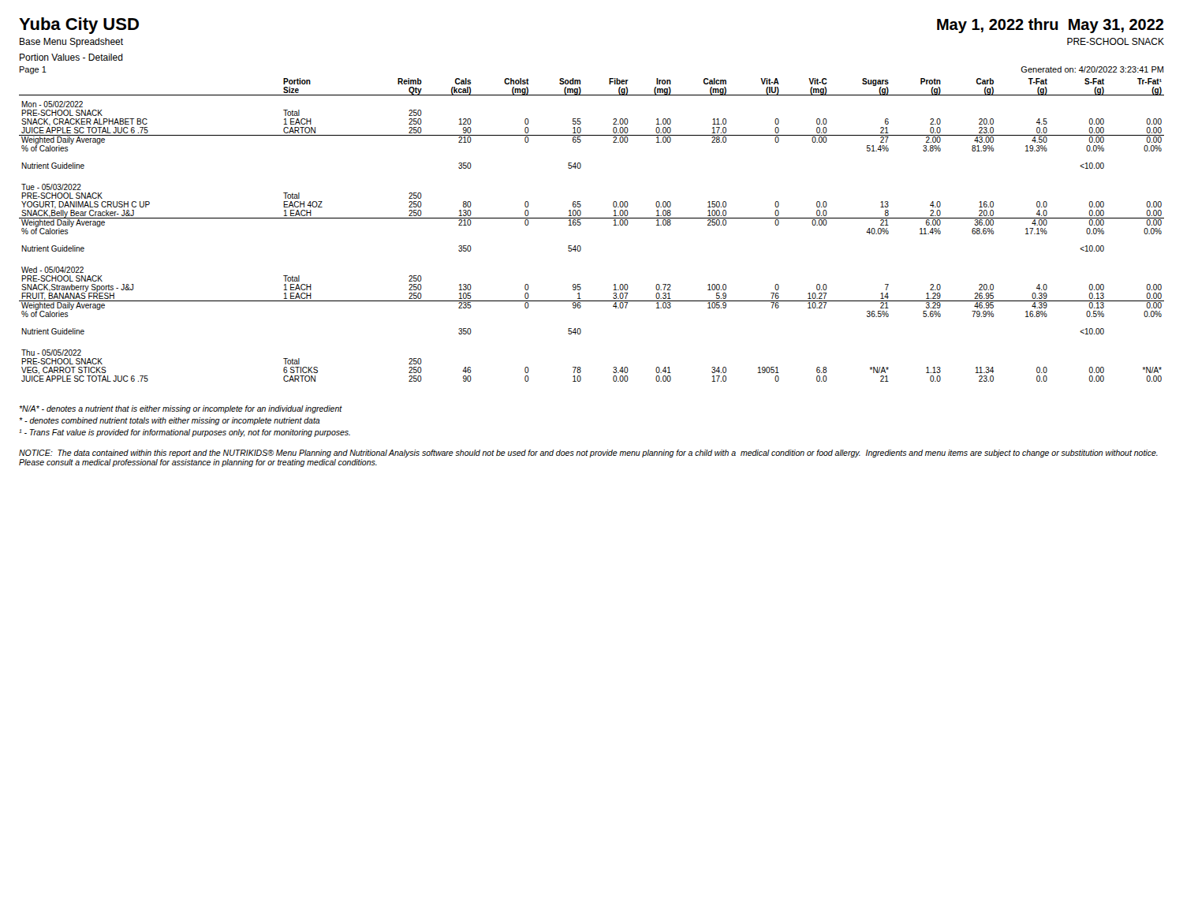Yuba City USD
May 1, 2022 thru May 31, 2022
Base Menu Spreadsheet
PRE-SCHOOL SNACK
Portion Values - Detailed
Page 1
Generated on: 4/20/2022 3:23:41 PM
| | Portion Size | Reimb Qty | Cals (kcal) | Cholst (mg) | Sodm (mg) | Fiber (g) | Iron (mg) | Calcm (mg) | Vit-A (IU) | Vit-C (mg) | Sugars (g) | Protn (g) | Carb (g) | T-Fat (g) | S-Fat (g) | Tr-Fat¹ (g) |
| --- | --- | --- | --- | --- | --- | --- | --- | --- | --- | --- | --- | --- | --- | --- | --- | --- |
| Mon - 05/02/2022 | | | | | | | | | | | | | | | | |
| PRE-SCHOOL SNACK | Total | 250 | | | | | | | | | | | | | | |
| SNACK, CRACKER ALPHABET BC | 1 EACH | 250 | 120 | 0 | 55 | 2.00 | 1.00 | 11.0 | 0 | 0.0 | 6 | 2.0 | 20.0 | 4.5 | 0.00 | 0.00 |
| JUICE APPLE SC TOTAL JUC 6 .75 | CARTON | 250 | 90 | 0 | 10 | 0.00 | 0.00 | 17.0 | 0 | 0.0 | 21 | 0.0 | 23.0 | 0.0 | 0.00 | 0.00 |
| Weighted Daily Average | | | 210 | 0 | 65 | 2.00 | 1.00 | 28.0 | 0 | 0.00 | 27 | 2.00 | 43.00 | 4.50 | 0.00 | 0.00 |
| % of Calories | | | | | | | | | | | 51.4% | 3.8% | 81.9% | 19.3% | 0.0% | 0.0% |
| Nutrient Guideline | | | 350 | | 540 | | | | | | | | | | <10.00 | |
| Tue - 05/03/2022 | | | | | | | | | | | | | | | | |
| PRE-SCHOOL SNACK | Total | 250 | | | | | | | | | | | | | | |
| YOGURT, DANIMALS CRUSH C UP | EACH 4OZ | 250 | 80 | 0 | 65 | 0.00 | 0.00 | 150.0 | 0 | 0.0 | 13 | 4.0 | 16.0 | 0.0 | 0.00 | 0.00 |
| SNACK,Belly Bear Cracker- J&J | 1 EACH | 250 | 130 | 0 | 100 | 1.00 | 1.08 | 100.0 | 0 | 0.0 | 8 | 2.0 | 20.0 | 4.0 | 0.00 | 0.00 |
| Weighted Daily Average | | | 210 | 0 | 165 | 1.00 | 1.08 | 250.0 | 0 | 0.00 | 21 | 6.00 | 36.00 | 4.00 | 0.00 | 0.00 |
| % of Calories | | | | | | | | | | | 40.0% | 11.4% | 68.6% | 17.1% | 0.0% | 0.0% |
| Nutrient Guideline | | | 350 | | 540 | | | | | | | | | | <10.00 | |
| Wed - 05/04/2022 | | | | | | | | | | | | | | | | |
| PRE-SCHOOL SNACK | Total | 250 | | | | | | | | | | | | | | |
| SNACK,Strawberry Sports - J&J | 1 EACH | 250 | 130 | 0 | 95 | 1.00 | 0.72 | 100.0 | 0 | 0.0 | 7 | 2.0 | 20.0 | 4.0 | 0.00 | 0.00 |
| FRUIT, BANANAS FRESH | 1 EACH | 250 | 105 | 0 | 1 | 3.07 | 0.31 | 5.9 | 76 | 10.27 | 14 | 1.29 | 26.95 | 0.39 | 0.13 | 0.00 |
| Weighted Daily Average | | | 235 | 0 | 96 | 4.07 | 1.03 | 105.9 | 76 | 10.27 | 21 | 3.29 | 46.95 | 4.39 | 0.13 | 0.00 |
| % of Calories | | | | | | | | | | | 36.5% | 5.6% | 79.9% | 16.8% | 0.5% | 0.0% |
| Nutrient Guideline | | | 350 | | 540 | | | | | | | | | | <10.00 | |
| Thu - 05/05/2022 | | | | | | | | | | | | | | | | |
| PRE-SCHOOL SNACK | Total | 250 | | | | | | | | | | | | | | |
| VEG, CARROT STICKS | 6 STICKS | 250 | 46 | 0 | 78 | 3.40 | 0.41 | 34.0 | 19051 | 6.8 | *N/A* | 1.13 | 11.34 | 0.0 | 0.00 | *N/A* |
| JUICE APPLE SC TOTAL JUC 6 .75 | CARTON | 250 | 90 | 0 | 10 | 0.00 | 0.00 | 17.0 | 0 | 0.0 | 21 | 0.0 | 23.0 | 0.0 | 0.00 | 0.00 |
*N/A* - denotes a nutrient that is either missing or incomplete for an individual ingredient
* - denotes combined nutrient totals with either missing or incomplete nutrient data
¹ - Trans Fat value is provided for informational purposes only, not for monitoring purposes.
NOTICE: The data contained within this report and the NUTRIKIDS® Menu Planning and Nutritional Analysis software should not be used for and does not provide menu planning for a child with a medical condition or food allergy. Ingredients and menu items are subject to change or substitution without notice. Please consult a medical professional for assistance in planning for or treating medical conditions.